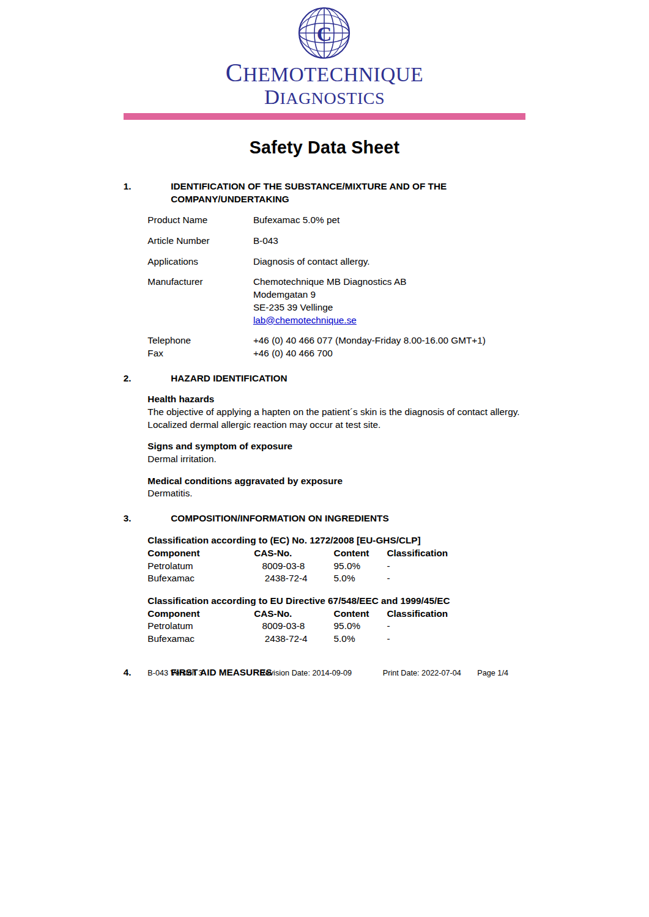C
CHEMOTECHNIQUE
DIAGNOSTICS
Safety Data Sheet
1.
Identification of the substance/mixture and of the company/undertaking
| Product Name | Bufexamac 5.0% pet |
| Article Number | B-043 |
| Applications | Diagnosis of contact allergy. |
| Manufacturer | Chemotechnique MB Diagnostics AB Modemgatan 9 SE-235 39 Vellinge lab@chemotechnique.se |
| Telephone Fax | +46 (0) 40 466 077 (Monday-Friday 8.00-16.00 GMT+1) +46 (0) 40 466 700 |
2.
Hazard Identification
Health hazards
The objective of applying a hapten on the patient´s skin is the diagnosis of contact allergy. Localized dermal allergic reaction may occur at test site.
Signs and symptom of exposure
Dermal irritation.
Medical conditions aggravated by exposure
Dermatitis.
3.
Composition/Information on Ingredients
Classification according to (EC) No. 1272/2008 [EU-GHS/CLP]
| Component | CAS-No. | Content | Classification |
| --- | --- | --- | --- |
| Petrolatum | 8009-03-8 | 95.0% | - |
| Bufexamac | 2438-72-4 | 5.0% | - |
Classification according to EU Directive 67/548/EEC and 1999/45/EC
| Component | CAS-No. | Content | Classification |
| --- | --- | --- | --- |
| Petrolatum | 8009-03-8 | 95.0% | - |
| Bufexamac | 2438-72-4 | 5.0% | - |
4.
First Aid Measures
B-043 Version 3
Revision Date: 2014-09-09
Print Date: 2022-07-04
Page 1/4